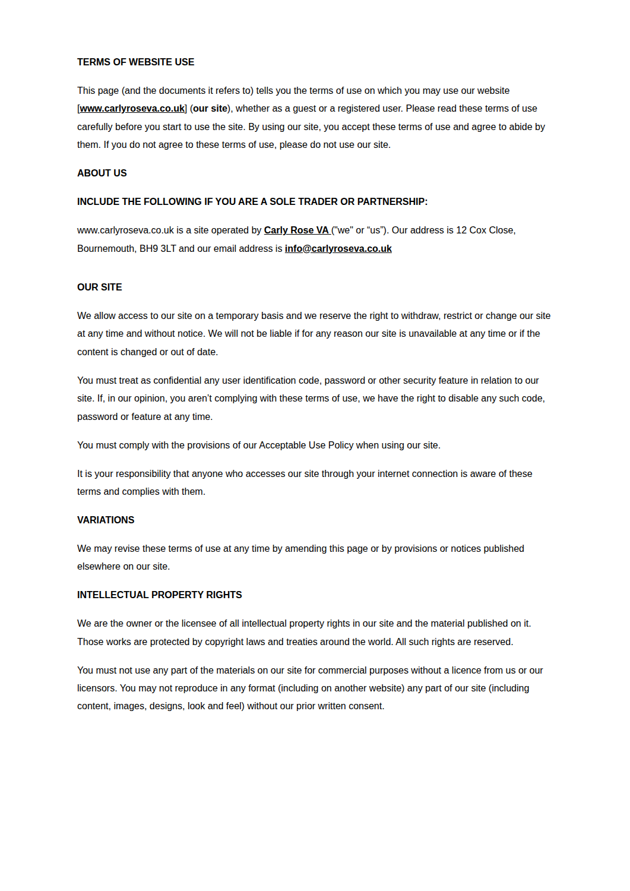TERMS OF WEBSITE USE
This page (and the documents it refers to) tells you the terms of use on which you may use our website [www.carlyroseva.co.uk] (our site), whether as a guest or a registered user. Please read these terms of use carefully before you start to use the site. By using our site, you accept these terms of use and agree to abide by them. If you do not agree to these terms of use, please do not use our site.
ABOUT US
INCLUDE THE FOLLOWING IF YOU ARE A SOLE TRADER OR PARTNERSHIP:
www.carlyroseva.co.uk is a site operated by Carly Rose VA ("we" or “us”). Our address is 12 Cox Close, Bournemouth, BH9 3LT and our email address is info@carlyroseva.co.uk
OUR SITE
We allow access to our site on a temporary basis and we reserve the right to withdraw, restrict or change our site at any time and without notice. We will not be liable if for any reason our site is unavailable at any time or if the content is changed or out of date.
You must treat as confidential any user identification code, password or other security feature in relation to our site. If, in our opinion, you aren’t complying with these terms of use, we have the right to disable any such code, password or feature at any time.
You must comply with the provisions of our Acceptable Use Policy when using our site.
It is your responsibility that anyone who accesses our site through your internet connection is aware of these terms and complies with them.
VARIATIONS
We may revise these terms of use at any time by amending this page or by provisions or notices published elsewhere on our site.
INTELLECTUAL PROPERTY RIGHTS
We are the owner or the licensee of all intellectual property rights in our site and the material published on it. Those works are protected by copyright laws and treaties around the world. All such rights are reserved.
You must not use any part of the materials on our site for commercial purposes without a licence from us or our licensors. You may not reproduce in any format (including on another website) any part of our site (including content, images, designs, look and feel) without our prior written consent.